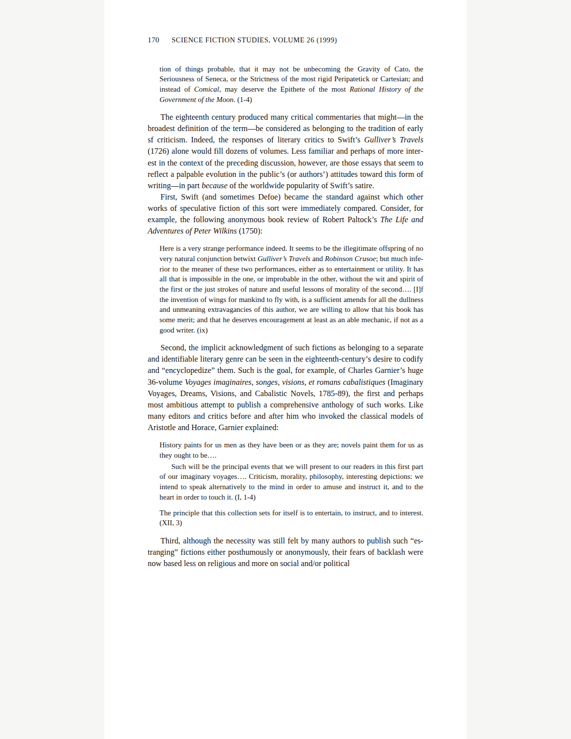170 Science Fiction Studies, Volume 26 (1999)
tion of things probable, that it may not be unbecoming the Gravity of Cato, the Seriousness of Seneca, or the Strictness of the most rigid Peripatetick or Cartesian; and instead of Comical, may deserve the Epithete of the most Rational History of the Government of the Moon. (1-4)
The eighteenth century produced many critical commentaries that might—in the broadest definition of the term—be considered as belonging to the tradition of early sf criticism. Indeed, the responses of literary critics to Swift’s Gulliver’s Travels (1726) alone would fill dozens of volumes. Less familiar and perhaps of more interest in the context of the preceding discussion, however, are those essays that seem to reflect a palpable evolution in the public’s (or authors’) attitudes toward this form of writing—in part because of the worldwide popularity of Swift’s satire.
First, Swift (and sometimes Defoe) became the standard against which other works of speculative fiction of this sort were immediately compared. Consider, for example, the following anonymous book review of Robert Paltock’s The Life and Adventures of Peter Wilkins (1750):
Here is a very strange performance indeed. It seems to be the illegitimate offspring of no very natural conjunction betwixt Gulliver’s Travels and Robinson Crusoe; but much inferior to the meaner of these two performances, either as to entertainment or utility. It has all that is impossible in the one, or improbable in the other, without the wit and spirit of the first or the just strokes of nature and useful lessons of morality of the second…. [I]f the invention of wings for mankind to fly with, is a sufficient amends for all the dullness and unmeaning extravagancies of this author, we are willing to allow that his book has some merit; and that he deserves encouragement at least as an able mechanic, if not as a good writer. (ix)
Second, the implicit acknowledgment of such fictions as belonging to a separate and identifiable literary genre can be seen in the eighteenth-century’s desire to codify and “encyclopedize” them. Such is the goal, for example, of Charles Garnier’s huge 36-volume Voyages imaginaires, songes, visions, et romans cabalistiques (Imaginary Voyages, Dreams, Visions, and Cabalistic Novels, 1785-89), the first and perhaps most ambitious attempt to publish a comprehensive anthology of such works. Like many editors and critics before and after him who invoked the classical models of Aristotle and Horace, Garnier explained:
History paints for us men as they have been or as they are; novels paint them for us as they ought to be….
Such will be the principal events that we will present to our readers in this first part of our imaginary voyages…. Criticism, morality, philosophy, interesting depictions: we intend to speak alternatively to the mind in order to amuse and instruct it, and to the heart in order to touch it. (I, 1-4)
The principle that this collection sets for itself is to entertain, to instruct, and to interest. (XII, 3)
Third, although the necessity was still felt by many authors to publish such “estranging” fictions either posthumously or anonymously, their fears of backlash were now based less on religious and more on social and/or political